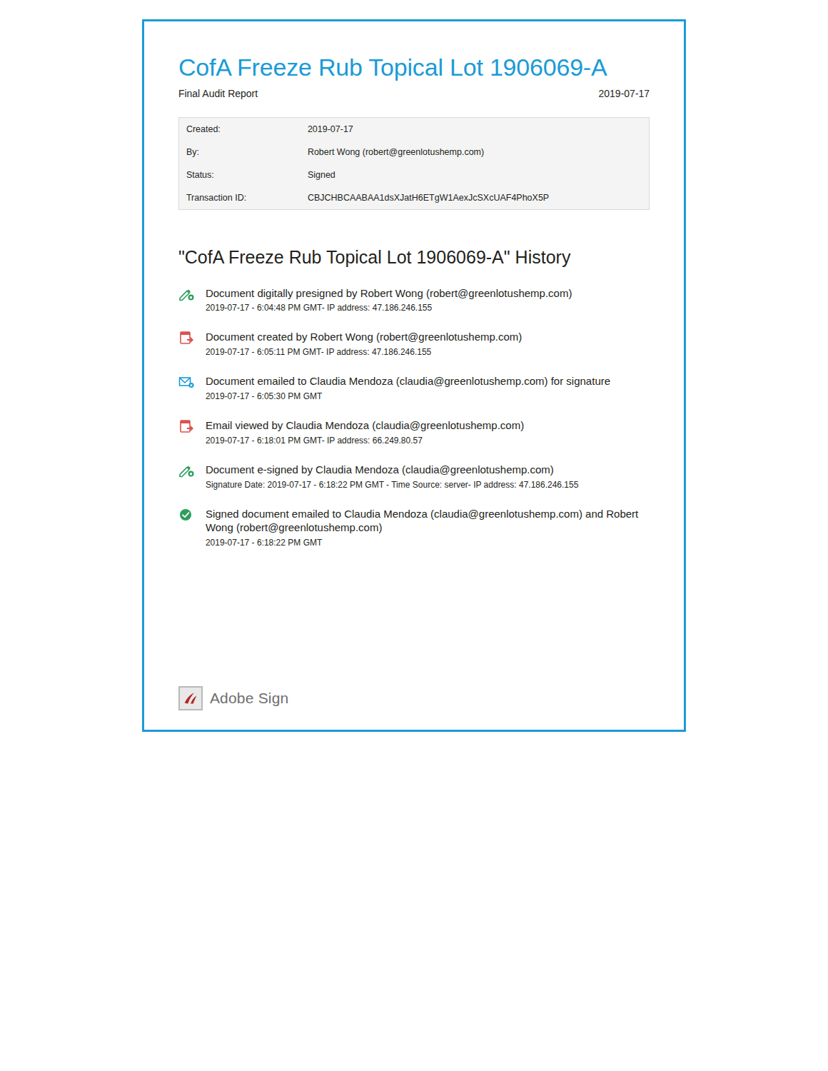CofA Freeze Rub Topical Lot 1906069-A
Final Audit Report 2019-07-17
| Created: | 2019-07-17 |
| By: | Robert Wong (robert@greenlotushemp.com) |
| Status: | Signed |
| Transaction ID: | CBJCHBCAABAA1dsXJatH6ETgW1AexJcSXcUAF4PhoX5P |
"CofA Freeze Rub Topical Lot 1906069-A" History
Document digitally presigned by Robert Wong (robert@greenlotushemp.com)
2019-07-17 - 6:04:48 PM GMT- IP address: 47.186.246.155
Document created by Robert Wong (robert@greenlotushemp.com)
2019-07-17 - 6:05:11 PM GMT- IP address: 47.186.246.155
Document emailed to Claudia Mendoza (claudia@greenlotushemp.com) for signature
2019-07-17 - 6:05:30 PM GMT
Email viewed by Claudia Mendoza (claudia@greenlotushemp.com)
2019-07-17 - 6:18:01 PM GMT- IP address: 66.249.80.57
Document e-signed by Claudia Mendoza (claudia@greenlotushemp.com)
Signature Date: 2019-07-17 - 6:18:22 PM GMT - Time Source: server- IP address: 47.186.246.155
Signed document emailed to Claudia Mendoza (claudia@greenlotushemp.com) and Robert Wong (robert@greenlotushemp.com)
2019-07-17 - 6:18:22 PM GMT
Adobe Sign